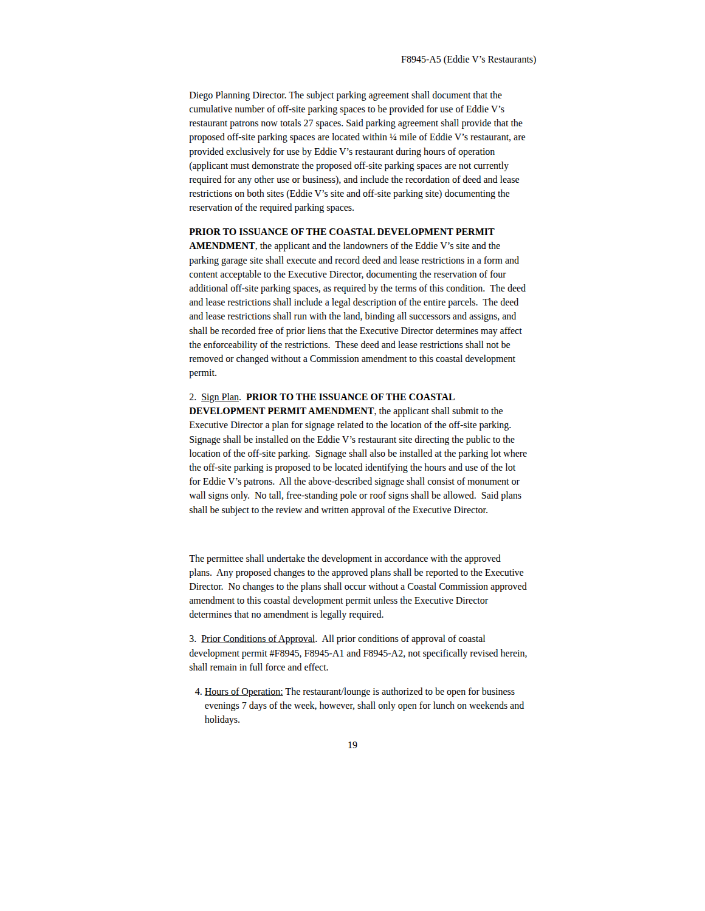F8945-A5 (Eddie V’s Restaurants)
Diego Planning Director. The subject parking agreement shall document that the cumulative number of off-site parking spaces to be provided for use of Eddie V’s restaurant patrons now totals 27 spaces. Said parking agreement shall provide that the proposed off-site parking spaces are located within ¼ mile of Eddie V’s restaurant, are provided exclusively for use by Eddie V’s restaurant during hours of operation (applicant must demonstrate the proposed off-site parking spaces are not currently required for any other use or business), and include the recordation of deed and lease restrictions on both sites (Eddie V’s site and off-site parking site) documenting the reservation of the required parking spaces.
PRIOR TO ISSUANCE OF THE COASTAL DEVELOPMENT PERMIT AMENDMENT, the applicant and the landowners of the Eddie V’s site and the parking garage site shall execute and record deed and lease restrictions in a form and content acceptable to the Executive Director, documenting the reservation of four additional off-site parking spaces, as required by the terms of this condition. The deed and lease restrictions shall include a legal description of the entire parcels. The deed and lease restrictions shall run with the land, binding all successors and assigns, and shall be recorded free of prior liens that the Executive Director determines may affect the enforceability of the restrictions. These deed and lease restrictions shall not be removed or changed without a Commission amendment to this coastal development permit.
2. Sign Plan. PRIOR TO THE ISSUANCE OF THE COASTAL DEVELOPMENT PERMIT AMENDMENT, the applicant shall submit to the Executive Director a plan for signage related to the location of the off-site parking. Signage shall be installed on the Eddie V’s restaurant site directing the public to the location of the off-site parking. Signage shall also be installed at the parking lot where the off-site parking is proposed to be located identifying the hours and use of the lot for Eddie V’s patrons. All the above-described signage shall consist of monument or wall signs only. No tall, free-standing pole or roof signs shall be allowed. Said plans shall be subject to the review and written approval of the Executive Director.
The permittee shall undertake the development in accordance with the approved plans. Any proposed changes to the approved plans shall be reported to the Executive Director. No changes to the plans shall occur without a Coastal Commission approved amendment to this coastal development permit unless the Executive Director determines that no amendment is legally required.
3. Prior Conditions of Approval. All prior conditions of approval of coastal development permit #F8945, F8945-A1 and F8945-A2, not specifically revised herein, shall remain in full force and effect.
Hours of Operation: The restaurant/lounge is authorized to be open for business evenings 7 days of the week, however, shall only open for lunch on weekends and holidays.
19